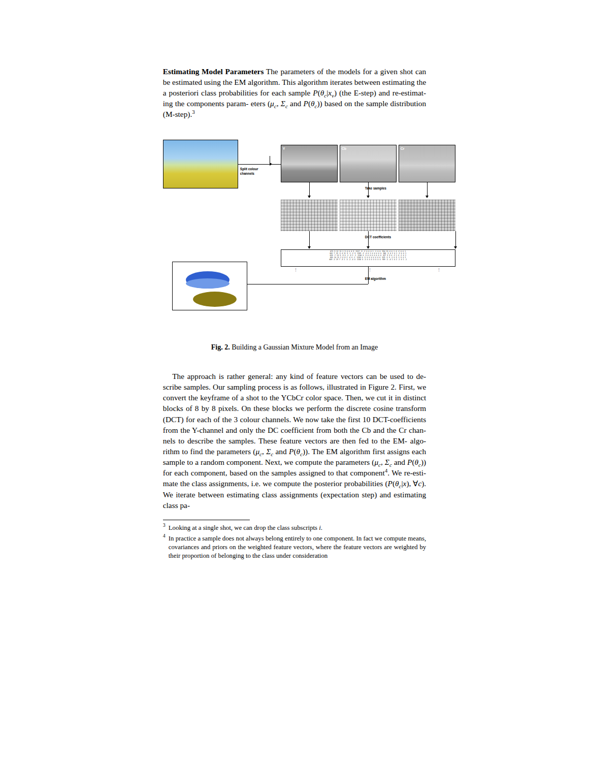Estimating Model Parameters The parameters of the models for a given shot can be estimated using the EM algorithm. This algorithm iterates between estimating the a posteriori class probabilities for each sample P(θc|xv) (the E-step) and re-estimating the components param- eters (μc, Σc and P(θc)) based on the sample distribution (M-step).3
Split colour
channels
Y
Cb
Cr
Take samples
DCT coefficients
675 9 12 11 1 9 4 0 4 3 1517 -9 -2 0 0 0 1 -1 0 0 950 15 4 0 1 4 -2 0 0 1
661 7 13 -5 4 11 3 -1 -2 3 1539 -2 -4 0 1 0 0 0 0 0 946 -5 4 2 0 1 -2 0 0 1
659 -7 13 3 -3 0 -1 -3 1 -1 1534 0 -5 0 0 0 0 0 0 0 927 3 3 0 -2 1 0 -1 0 1
665 10 11 2 4 6 2 -4 0 -1 1534 0 -5 0 0 0 0 0 0 0 929 -5 3 -1 0 3 -1 0 0 1
669 -5 19 7 -3 1 -5 -2 -4 0 1534 0 -5 0 0 0 0 0 0 0 939 -5 -4 1 0 2 -1 0 1 -1
⋮
⋮
⋮
EM algorithm
Fig. 2. Building a Gaussian Mixture Model from an Image
The approach is rather general: any kind of feature vectors can be used to describe samples. Our sampling process is as follows, illustrated in Figure 2. First, we convert the keyframe of a shot to the YCbCr color space. Then, we cut it in distinct blocks of 8 by 8 pixels. On these blocks we perform the discrete cosine transform (DCT) for each of the 3 colour channels. We now take the first 10 DCT-coefficients from the Y-channel and only the DC coefficient from both the Cb and the Cr channels to describe the samples. These feature vectors are then fed to the EM- algorithm to find the parameters (μc, Σc and P(θc)). The EM algorithm first assigns each sample to a random component. Next, we compute the parameters (μc, Σc and P(θc)) for each component, based on the samples assigned to that component4. We re-estimate the class assignments, i.e. we compute the posterior probabilities (P(θc|x), ∀c). We iterate between estimating class assignments (expectation step) and estimating class pa-
3
Looking at a single shot, we can drop the class subscripts i.
4
In practice a sample does not always belong entirely to one component. In fact we compute means, covariances and priors on the weighted feature vectors, where the feature vectors are weighted by their proportion of belonging to the class under consideration